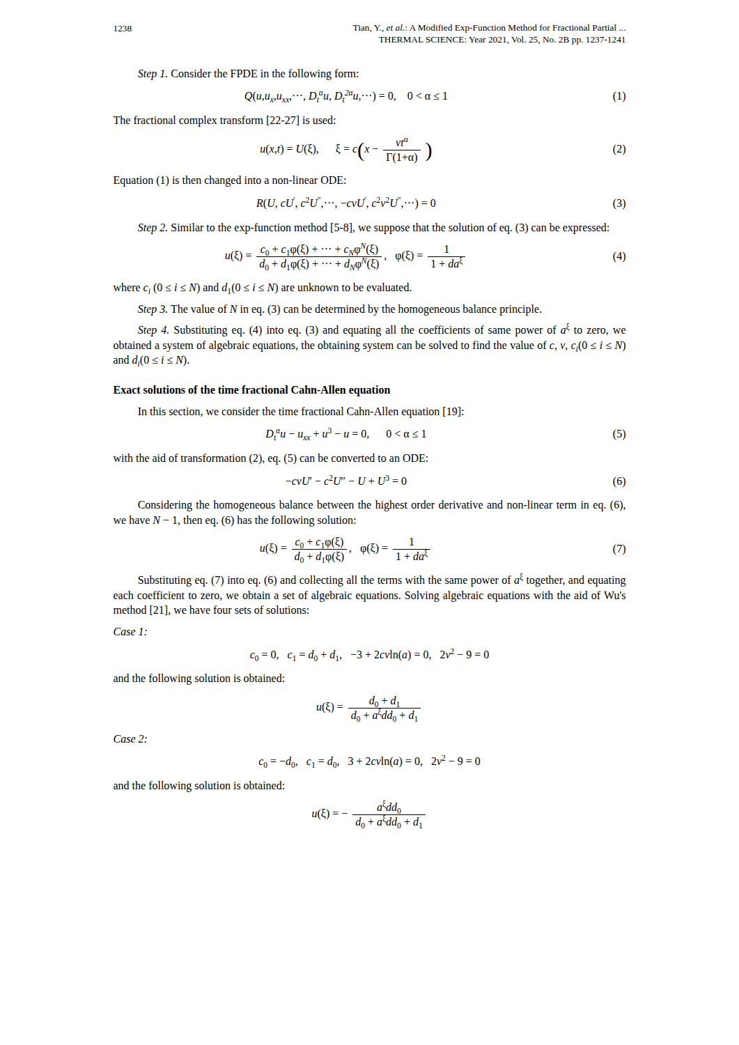1238
Tian, Y., et al.: A Modified Exp-Function Method for Fractional Partial ...
THERMAL SCIENCE: Year 2021, Vol. 25, No. 2B pp. 1237-1241
Step 1. Consider the FPDE in the following form:
Q(u,ux,uxx,···, Dtαu, Dt2αu,···) = 0, 0 < α ≤ 1
(1)
The fractional complex transform [22-27] is used:
u(x,t) = U(ξ), ξ = c(x − vtα Γ(1+α) )
(2)
Equation (1) is then changed into a non-linear ODE:
R(U, cU', c2U",···, −cvU', c2v2U",···) = 0
(3)
Step 2. Similar to the exp-function method [5-8], we suppose that the solution of eq. (3) can be expressed:
u(ξ) = c0 + c1φ(ξ) + ··· + cNφN(ξ) d0 + d1φ(ξ) + ··· + dNφN(ξ), φ(ξ) = 11 + daξ
(4)
where ci (0 ≤ i ≤ N) and d1(0 ≤ i ≤ N) are unknown to be evaluated.
Step 3. The value of N in eq. (3) can be determined by the homogeneous balance principle.
Step 4. Substituting eq. (4) into eq. (3) and equating all the coefficients of same power of aξ to zero, we obtained a system of algebraic equations, the obtaining system can be solved to find the value of c, v, ci(0 ≤ i ≤ N) and di(0 ≤ i ≤ N).
Exact solutions of the time fractional Cahn-Allen equation
In this section, we consider the time fractional Cahn-Allen equation [19]:
Dtαu − uxx + u3 − u = 0, 0 < α ≤ 1
(5)
with the aid of transformation (2), eq. (5) can be converted to an ODE:
−cvU′ − c2U″ − U + U3 = 0
(6)
Considering the homogeneous balance between the highest order derivative and non-linear term in eq. (6), we have N − 1, then eq. (6) has the following solution:
u(ξ) = c0 + c1φ(ξ) d0 + d1φ(ξ), φ(ξ) = 11 + daξ
(7)
Substituting eq. (7) into eq. (6) and collecting all the terms with the same power of aξ together, and equating each coefficient to zero, we obtain a set of algebraic equations. Solving algebraic equations with the aid of Wu's method [21], we have four sets of solutions:
Case 1:
c0 = 0, c1 = d0 + d1, −3 + 2cvln(a) = 0, 2v2 − 9 = 0
and the following solution is obtained:
u(ξ) = d0 + d1 d0 + aξdd0 + d1
Case 2:
c0 = −d0, c1 = d0, 3 + 2cvln(a) = 0, 2v2 − 9 = 0
and the following solution is obtained:
u(ξ) = − aξdd0 d0 + aξdd0 + d1